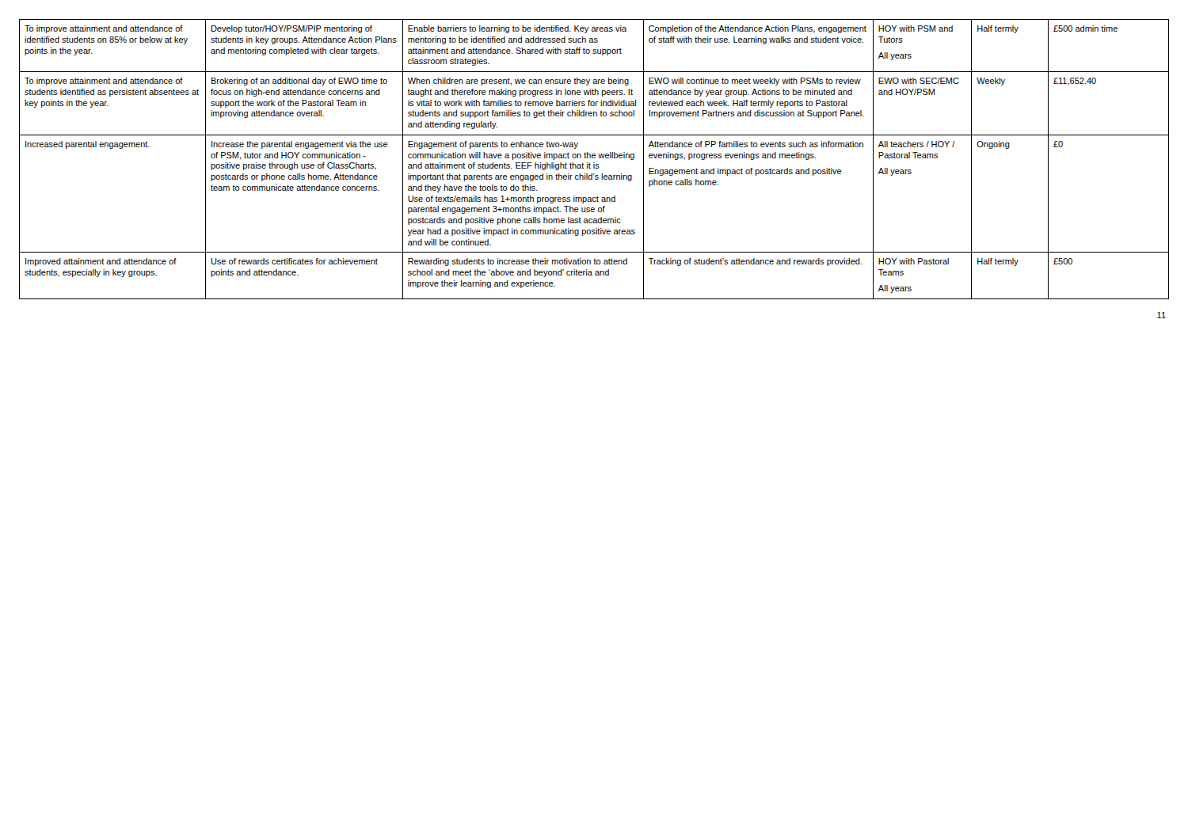| To improve attainment and attendance of identified students on 85% or below at key points in the year. | Develop tutor/HOY/PSM/PIP mentoring of students in key groups. Attendance Action Plans and mentoring completed with clear targets. | Enable barriers to learning to be identified. Key areas via mentoring to be identified and addressed such as attainment and attendance. Shared with staff to support classroom strategies. | Completion of the Attendance Action Plans, engagement of staff with their use. Learning walks and student voice. | HOY with PSM and Tutors All years | Half termly | £500 admin time |
| To improve attainment and attendance of students identified as persistent absentees at key points in the year. | Brokering of an additional day of EWO time to focus on high-end attendance concerns and support the work of the Pastoral Team in improving attendance overall. | When children are present, we can ensure they are being taught and therefore making progress in lone with peers. It is vital to work with families to remove barriers for individual students and support families to get their children to school and attending regularly. | EWO will continue to meet weekly with PSMs to review attendance by year group. Actions to be minuted and reviewed each week. Half termly reports to Pastoral Improvement Partners and discussion at Support Panel. | EWO with SEC/EMC and HOY/PSM | Weekly | £11,652.40 |
| Increased parental engagement. | Increase the parental engagement via the use of PSM, tutor and HOY communication - positive praise through use of ClassCharts, postcards or phone calls home. Attendance team to communicate attendance concerns. | Engagement of parents to enhance two-way communication will have a positive impact on the wellbeing and attainment of students. EEF highlight that it is important that parents are engaged in their child’s learning and they have the tools to do this. Use of texts/emails has 1+month progress impact and parental engagement 3+months impact. The use of postcards and positive phone calls home last academic year had a positive impact in communicating positive areas and will be continued. | Attendance of PP families to events such as information evenings, progress evenings and meetings. Engagement and impact of postcards and positive phone calls home. | All teachers / HOY / Pastoral Teams All years | Ongoing | £0 |
| Improved attainment and attendance of students, especially in key groups. | Use of rewards certificates for achievement points and attendance. | Rewarding students to increase their motivation to attend school and meet the ‘above and beyond’ criteria and improve their learning and experience. | Tracking of student’s attendance and rewards provided. | HOY with Pastoral Teams All years | Half termly | £500 |
11